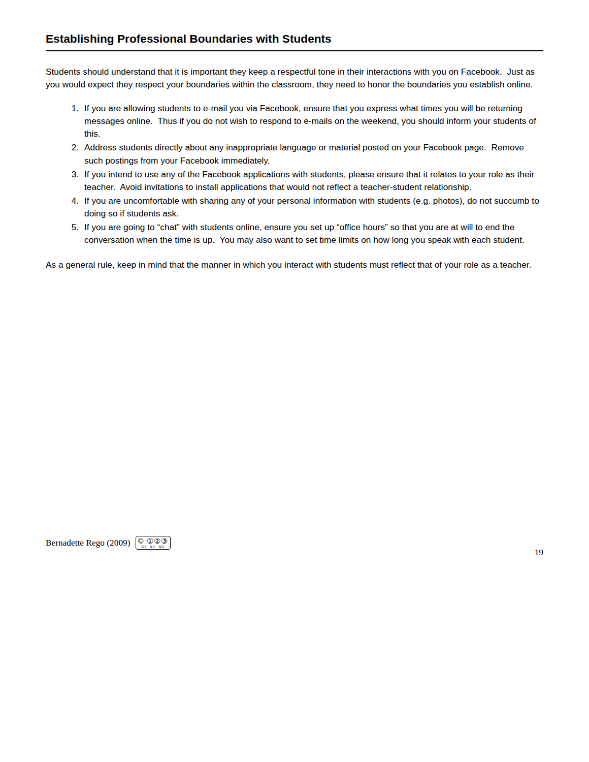Establishing Professional Boundaries with Students
Students should understand that it is important they keep a respectful tone in their interactions with you on Facebook. Just as you would expect they respect your boundaries within the classroom, they need to honor the boundaries you establish online.
If you are allowing students to e-mail you via Facebook, ensure that you express what times you will be returning messages online. Thus if you do not wish to respond to e-mails on the weekend, you should inform your students of this.
Address students directly about any inappropriate language or material posted on your Facebook page. Remove such postings from your Facebook immediately.
If you intend to use any of the Facebook applications with students, please ensure that it relates to your role as their teacher. Avoid invitations to install applications that would not reflect a teacher-student relationship.
If you are uncomfortable with sharing any of your personal information with students (e.g. photos), do not succumb to doing so if students ask.
If you are going to “chat” with students online, ensure you set up “office hours” so that you are at will to end the conversation when the time is up. You may also want to set time limits on how long you speak with each student.
As a general rule, keep in mind that the manner in which you interact with students must reflect that of your role as a teacher.
Bernadette Rego (2009)
© ①②③
BY NC ND
19